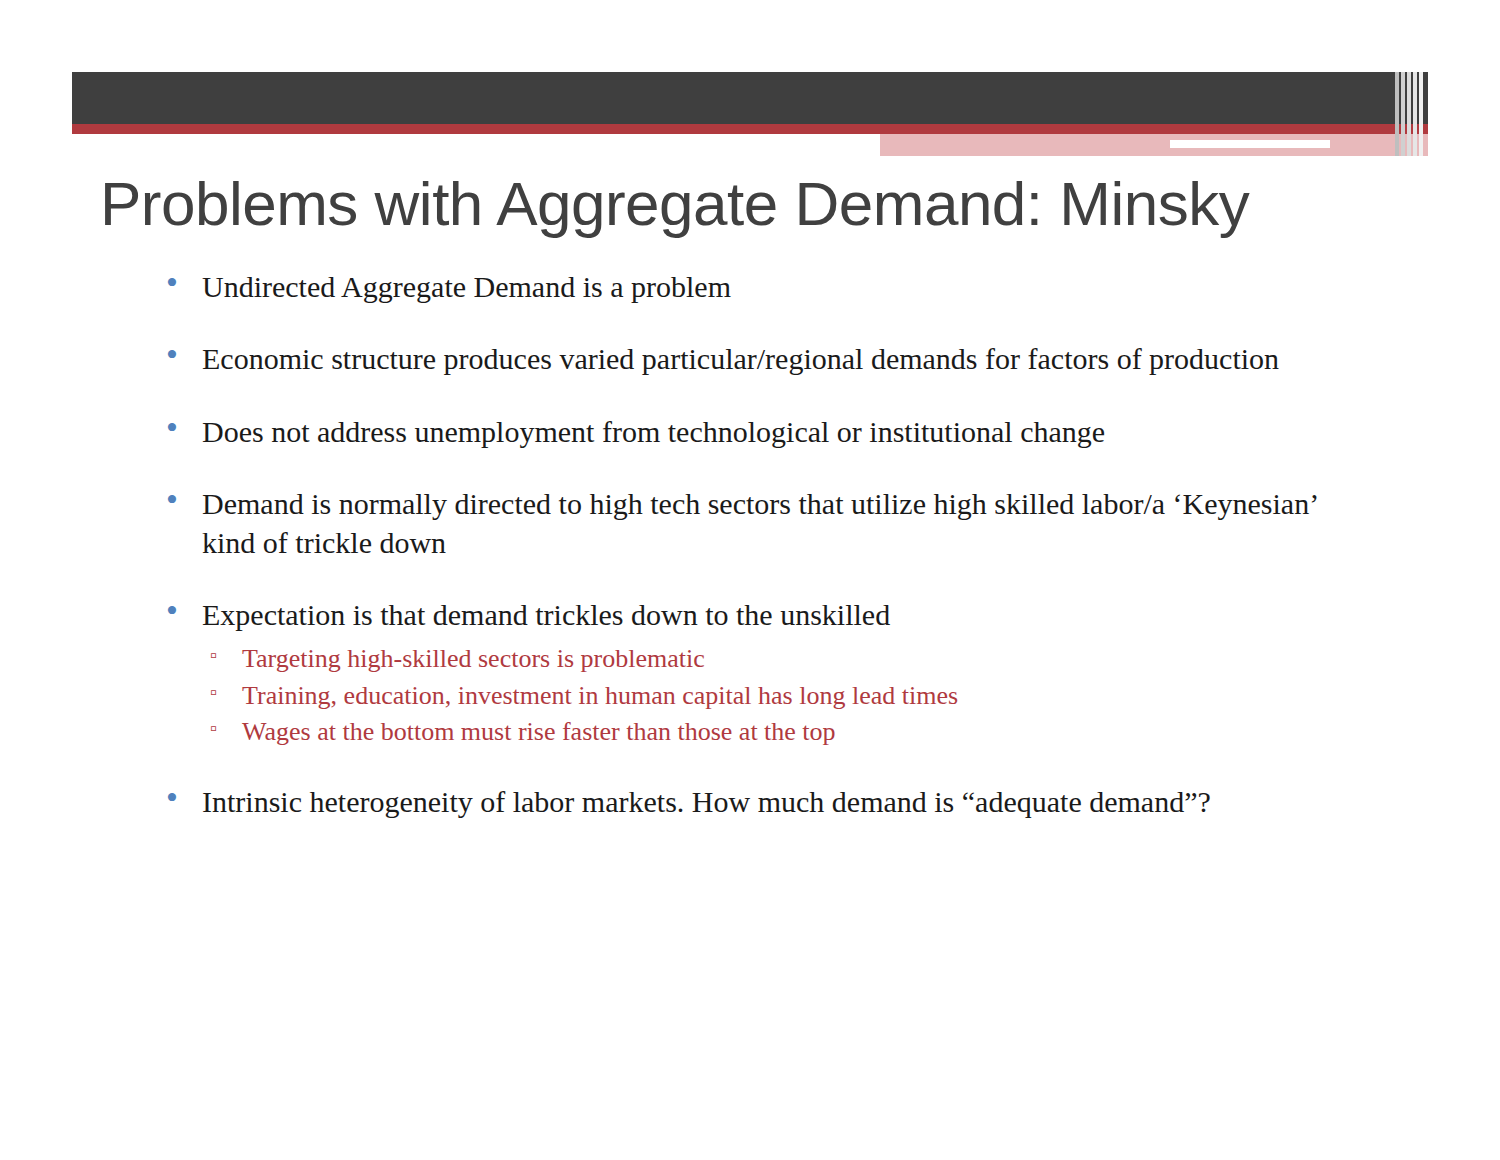Problems with Aggregate Demand: Minsky
Undirected Aggregate Demand is a problem
Economic structure produces varied particular/regional demands for factors of production
Does not address unemployment from technological or institutional change
Demand is normally directed to high tech sectors that utilize high skilled labor/a ‘Keynesian’ kind of trickle down
Expectation is that demand trickles down to the unskilled
Targeting high-skilled sectors is problematic
Training, education, investment in human capital has long lead times
Wages at the bottom must rise faster than those at the top
Intrinsic heterogeneity of labor markets. How much demand is “adequate demand”?